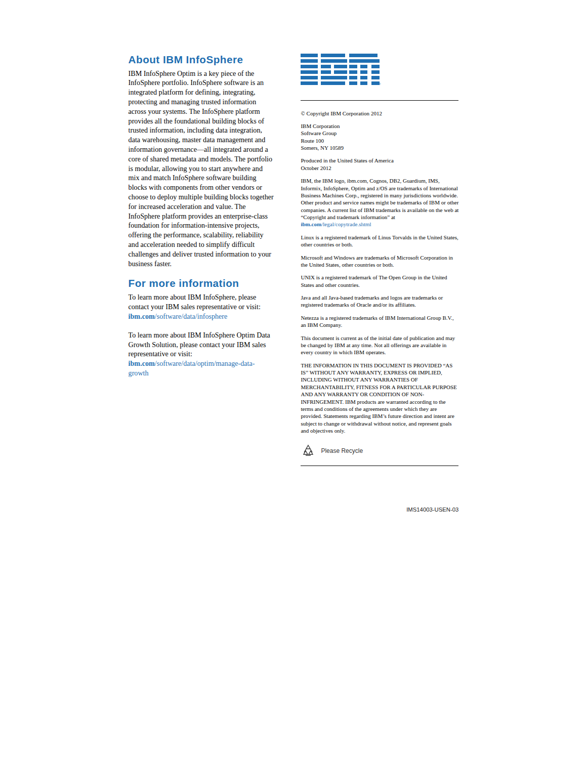About IBM InfoSphere
IBM InfoSphere Optim is a key piece of the InfoSphere portfolio. InfoSphere software is an integrated platform for defining, integrating, protecting and managing trusted information across your systems. The InfoSphere platform provides all the foundational building blocks of trusted information, including data integration, data warehousing, master data management and information governance—all integrated around a core of shared metadata and models. The portfolio is modular, allowing you to start anywhere and mix and match InfoSphere software building blocks with components from other vendors or choose to deploy multiple building blocks together for increased acceleration and value. The InfoSphere platform provides an enterprise-class foundation for information-intensive projects, offering the performance, scalability, reliability and acceleration needed to simplify difficult challenges and deliver trusted information to your business faster.
For more information
To learn more about IBM InfoSphere, please
contact your IBM sales representative or visit:
ibm.com/software/data/infosphere
To learn more about IBM InfoSphere Optim Data Growth Solution, please contact your IBM sales representative or visit:
ibm.com/software/data/optim/manage-data-growth
®
© Copyright IBM Corporation 2012
IBM Corporation Software Group Route 100 Somers, NY 10589
Produced in the United States of America
October 2012
IBM, the IBM logo, ibm.com, Cognos, DB2, Guardium, IMS, Informix, InfoSphere, Optim and z/OS are trademarks of International Business Machines Corp., registered in many jurisdictions worldwide. Other product and service names might be trademarks of IBM or other companies. A current list of IBM trademarks is available on the web at “Copyright and trademark information” at ibm.com/legal/copytrade.shtml
Linux is a registered trademark of Linus Torvalds in the United States, other countries or both.
Microsoft and Windows are trademarks of Microsoft Corporation in the United States, other countries or both.
UNIX is a registered trademark of The Open Group in the United States and other countries.
Java and all Java-based trademarks and logos are trademarks or registered trademarks of Oracle and/or its affiliates.
Netezza is a registered trademarks of IBM International Group B.V., an IBM Company.
This document is current as of the initial date of publication and may be changed by IBM at any time. Not all offerings are available in every country in which IBM operates.
The information in this document is provided “as is” without any warranty, express or implied, including without any warranties of merchantability, fitness for a particular purpose and any warranty or condition of non-infringement. IBM products are warranted according to the terms and conditions of the agreements under which they are provided. Statements regarding IBM’s future direction and intent are subject to change or withdrawal without notice, and represent goals and objectives only.
Please Recycle
IMS14003-USEN-03